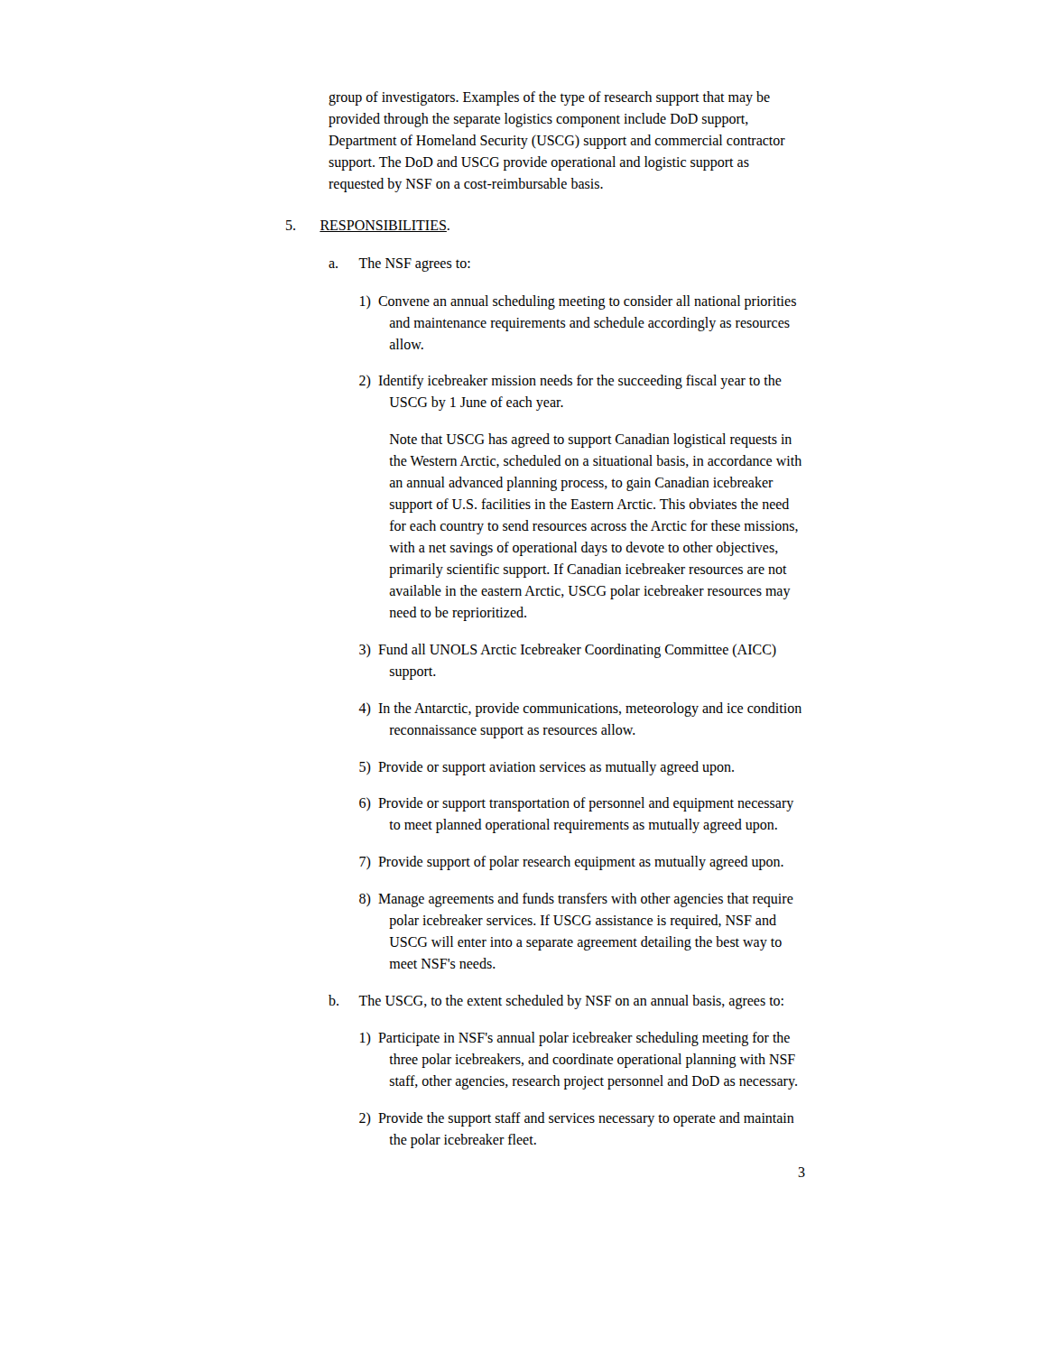group of investigators. Examples of the type of research support that may be provided through the separate logistics component include DoD support, Department of Homeland Security (USCG) support and commercial contractor support. The DoD and USCG provide operational and logistic support as requested by NSF on a cost-reimbursable basis.
5. RESPONSIBILITIES.
a. The NSF agrees to:
1) Convene an annual scheduling meeting to consider all national priorities and maintenance requirements and schedule accordingly as resources allow.
2) Identify icebreaker mission needs for the succeeding fiscal year to the USCG by 1 June of each year.
Note that USCG has agreed to support Canadian logistical requests in the Western Arctic, scheduled on a situational basis, in accordance with an annual advanced planning process, to gain Canadian icebreaker support of U.S. facilities in the Eastern Arctic. This obviates the need for each country to send resources across the Arctic for these missions, with a net savings of operational days to devote to other objectives, primarily scientific support. If Canadian icebreaker resources are not available in the eastern Arctic, USCG polar icebreaker resources may need to be reprioritized.
3) Fund all UNOLS Arctic Icebreaker Coordinating Committee (AICC) support.
4) In the Antarctic, provide communications, meteorology and ice condition reconnaissance support as resources allow.
5) Provide or support aviation services as mutually agreed upon.
6) Provide or support transportation of personnel and equipment necessary to meet planned operational requirements as mutually agreed upon.
7) Provide support of polar research equipment as mutually agreed upon.
8) Manage agreements and funds transfers with other agencies that require polar icebreaker services. If USCG assistance is required, NSF and USCG will enter into a separate agreement detailing the best way to meet NSF's needs.
b. The USCG, to the extent scheduled by NSF on an annual basis, agrees to:
1) Participate in NSF's annual polar icebreaker scheduling meeting for the three polar icebreakers, and coordinate operational planning with NSF staff, other agencies, research project personnel and DoD as necessary.
2) Provide the support staff and services necessary to operate and maintain the polar icebreaker fleet.
3